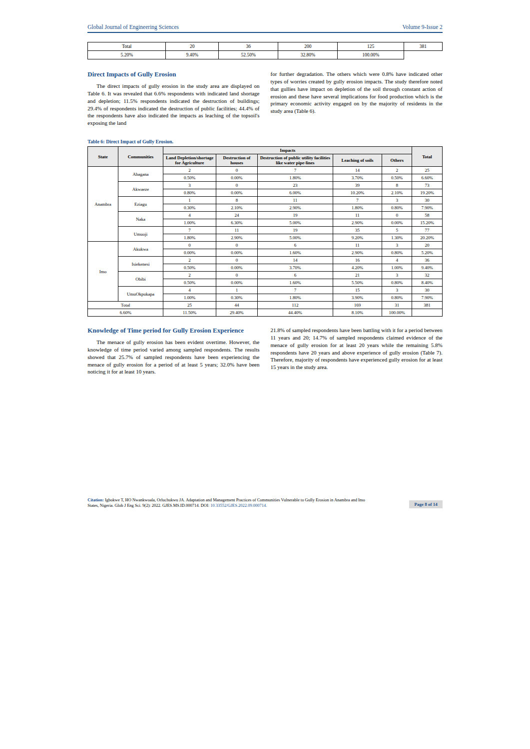Global Journal of Engineering Sciences
Volume 9-Issue 2
| Total | 20 | 36 | 200 | 125 | 381 |
| 5.20% | 9.40% | 52.50% | 32.80% | 100.00% | |
Direct Impacts of Gully Erosion
The direct impacts of gully erosion in the study area are displayed on Table 6. It was revealed that 6.6% respondents with indicated land shortage and depletion; 11.5% respondents indicated the destruction of buildings; 29.4% of respondents indicated the destruction of public facilities; 44.4% of the respondents have also indicated the impacts as leaching of the topsoil's exposing the land
for further degradation. The others which were 0.8% have indicated other types of worries created by gully erosion impacts. The study therefore noted that gullies have impact on depletion of the soil through constant action of erosion and these have several implications for food production which is the primary economic activity engaged on by the majority of residents in the study area (Table 6).
Table 6: Direct Impact of Gully Erosion.
| State | Communities | Impacts | Total |
| --- | --- | --- | --- |
| Land Depletion/shortage for Agriculture | Destruction of houses | Destruction of public utility facilities like water pipe-lines | Leaching of soils | Others |
| Anambra | Abagana | 2 | 0 | 7 | 14 | 2 | 25 |
| 0.50% | 0.00% | 1.80% | 3.70% | 0.50% | 6.60% |
| Akwaeze | 3 | 0 | 23 | 39 | 8 | 73 |
| 0.80% | 0.00% | 6.00% | 10.20% | 2.10% | 19.20% |
| Eziagu | 1 | 8 | 11 | 7 | 3 | 30 |
| 0.30% | 2.10% | 2.90% | 1.80% | 0.80% | 7.90% |
| Naka | 4 | 24 | 19 | 11 | 0 | 58 |
| 1.00% | 6.30% | 5.00% | 2.90% | 0.00% | 15.20% |
| Umuoji | 7 | 11 | 19 | 35 | 5 | 77 |
| 1.80% | 2.90% | 5.00% | 9.20% | 1.30% | 20.20% |
| Imo | Akukwa | 0 | 0 | 6 | 11 | 3 | 20 |
| 0.00% | 0.00% | 1.60% | 2.90% | 0.80% | 5.20% |
| Isiekenesi | 2 | 0 | 14 | 16 | 4 | 36 |
| 0.50% | 0.00% | 3.70% | 4.20% | 1.00% | 9.40% |
| Obibi | 2 | 0 | 6 | 21 | 3 | 32 |
| 0.50% | 0.00% | 1.60% | 5.50% | 0.80% | 8.40% |
| UmuOkpukapa | 4 | 1 | 7 | 15 | 3 | 30 |
| 1.00% | 0.30% | 1.80% | 3.90% | 0.80% | 7.90% |
| Total | 25 | 44 | 112 | 169 | 31 | 381 |
| 6.60% | 11.50% | 29.40% | 44.40% | 8.10% | 100.00% | |
Knowledge of Time period for Gully Erosion Experience
The menace of gully erosion has been evident overtime. However, the knowledge of time period varied among sampled respondents. The results showed that 25.7% of sampled respondents have been experiencing the menace of gully erosion for a period of at least 5 years; 32.0% have been noticing it for at least 10 years.
21.8% of sampled respondents have been battling with it for a period between 11 years and 20; 14.7% of sampled respondents claimed evidence of the menace of gully erosion for at least 20 years while the remaining 5.8% respondents have 20 years and above experience of gully erosion (Table 7). Therefore, majority of respondents have experienced gully erosion for at least 15 years in the study area.
Citation: Igbokwe T, HO Nwankwoala, Orluchukwu JA. Adaptation and Management Practices of Communities Vulnerable to Gully Erosion in Anambra and Imo States, Nigeria. Glob J Eng Sci. 9(2): 2022. GJES.MS.ID.000714. DOI: 10.33552/GJES.2022.09.000714.
Page 8 of 14